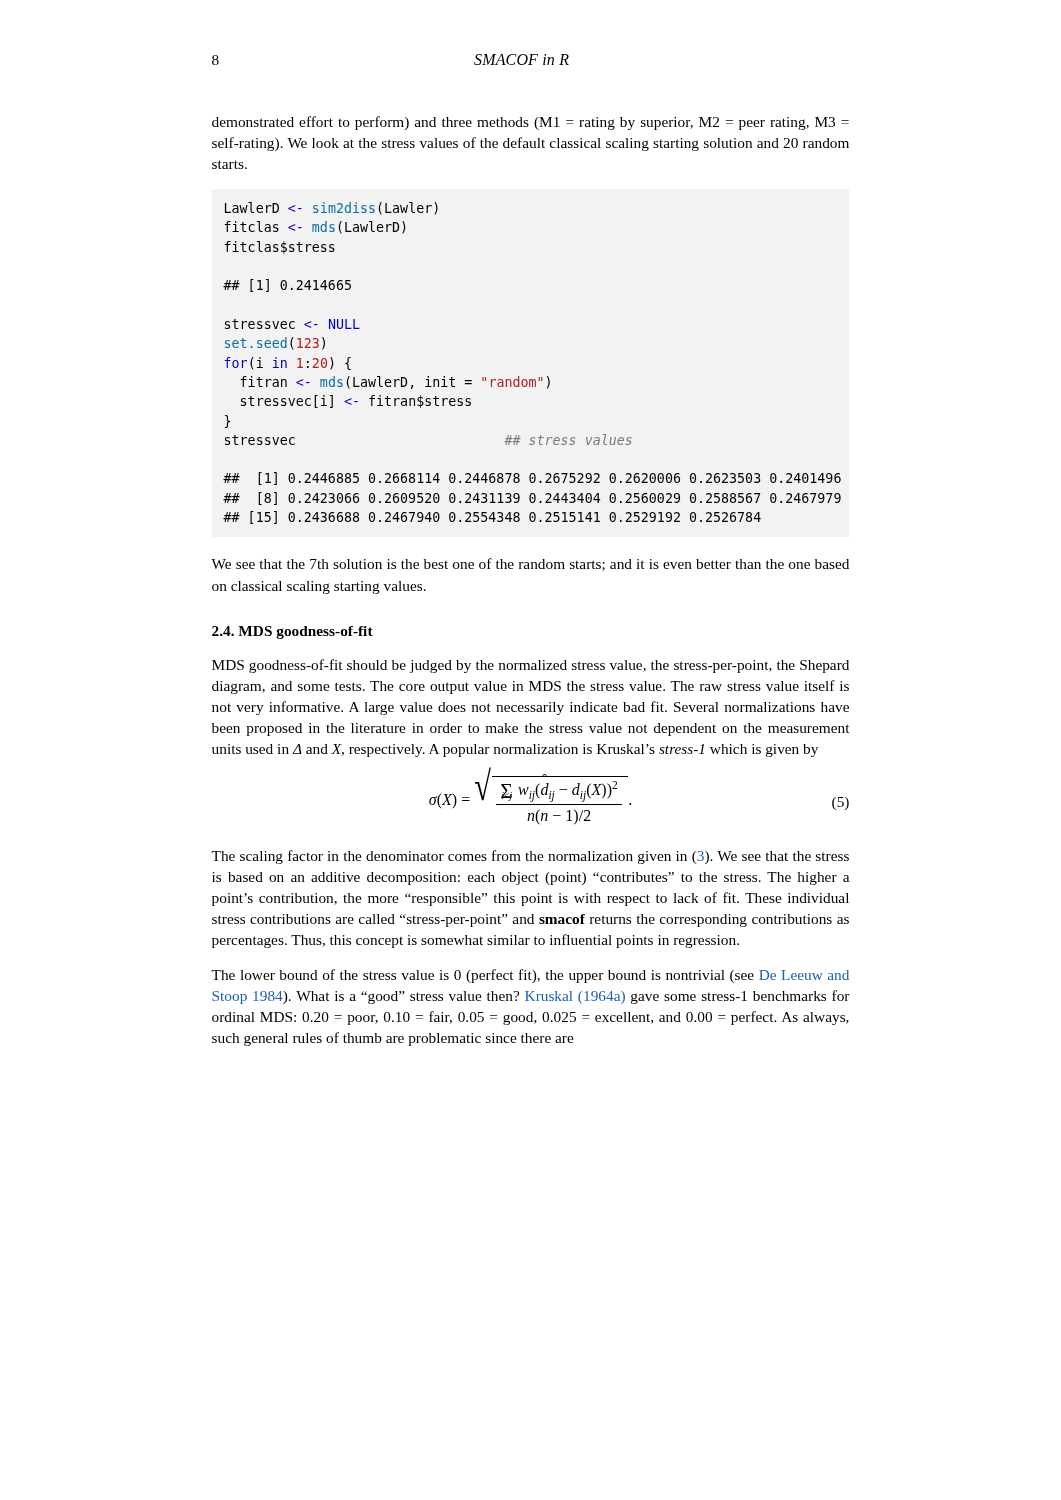8
SMACOF in R
demonstrated effort to perform) and three methods (M1 = rating by superior, M2 = peer rating, M3 = self-rating). We look at the stress values of the default classical scaling starting solution and 20 random starts.
LawlerD <- sim2diss(Lawler)
fitclas <- mds(LawlerD)
fitclas$stress

## [1] 0.2414665

stressvec <- NULL
set.seed(123)
for(i in 1:20) {
  fitran <- mds(LawlerD, init = "random")
  stressvec[i] <- fitran$stress
}
stressvec                          ## stress values

##  [1] 0.2446885 0.2668114 0.2446878 0.2675292 0.2620006 0.2623503 0.2401496
##  [8] 0.2423066 0.2609520 0.2431139 0.2443404 0.2560029 0.2588567 0.2467979
## [15] 0.2436688 0.2467940 0.2554348 0.2515141 0.2529192 0.2526784
We see that the 7th solution is the best one of the random starts; and it is even better than the one based on classical scaling starting values.
2.4. MDS goodness-of-fit
MDS goodness-of-fit should be judged by the normalized stress value, the stress-per-point, the Shepard diagram, and some tests. The core output value in MDS the stress value. The raw stress value itself is not very informative. A large value does not necessarily indicate bad fit. Several normalizations have been proposed in the literature in order to make the stress value not dependent on the measurement units used in Δ and X, respectively. A popular normalization is Kruskal’s stress-1 which is given by
σ(X) = √ Σi<j wij(̂dij − dij(X))2 n(n − 1)/2 .
(5)
The scaling factor in the denominator comes from the normalization given in (3). We see that the stress is based on an additive decomposition: each object (point) “contributes” to the stress. The higher a point’s contribution, the more “responsible” this point is with respect to lack of fit. These individual stress contributions are called “stress-per-point” and smacof returns the corresponding contributions as percentages. Thus, this concept is somewhat similar to influential points in regression.
The lower bound of the stress value is 0 (perfect fit), the upper bound is nontrivial (see De Leeuw and Stoop 1984). What is a “good” stress value then? Kruskal (1964a) gave some stress-1 benchmarks for ordinal MDS: 0.20 = poor, 0.10 = fair, 0.05 = good, 0.025 = excellent, and 0.00 = perfect. As always, such general rules of thumb are problematic since there are